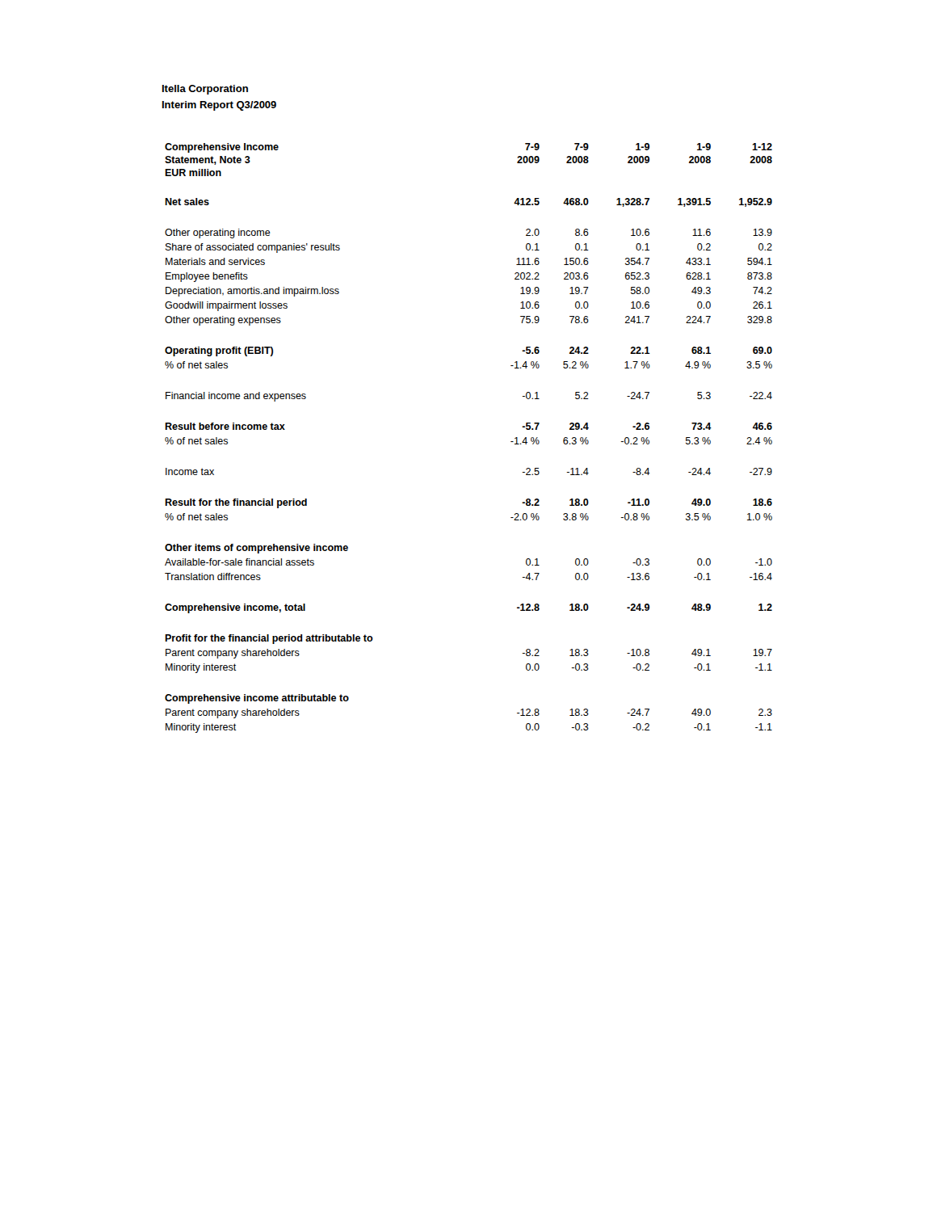Itella Corporation
Interim Report Q3/2009
| Comprehensive Income | 7-9 | 7-9 | 1-9 | 1-9 | 1-12 |
| --- | --- | --- | --- | --- | --- |
| Statement, Note 3 | 2009 | 2008 | 2009 | 2008 | 2008 |
| EUR million | | | | | |
| Net sales | 412.5 | 468.0 | 1,328.7 | 1,391.5 | 1,952.9 |
| Other operating income | 2.0 | 8.6 | 10.6 | 11.6 | 13.9 |
| Share of associated companies' results | 0.1 | 0.1 | 0.1 | 0.2 | 0.2 |
| Materials and services | 111.6 | 150.6 | 354.7 | 433.1 | 594.1 |
| Employee benefits | 202.2 | 203.6 | 652.3 | 628.1 | 873.8 |
| Depreciation, amortis.and impairm.loss | 19.9 | 19.7 | 58.0 | 49.3 | 74.2 |
| Goodwill impairment losses | 10.6 | 0.0 | 10.6 | 0.0 | 26.1 |
| Other operating expenses | 75.9 | 78.6 | 241.7 | 224.7 | 329.8 |
| Operating profit (EBIT) | -5.6 | 24.2 | 22.1 | 68.1 | 69.0 |
| % of net sales | -1.4 % | 5.2 % | 1.7 % | 4.9 % | 3.5 % |
| Financial income and expenses | -0.1 | 5.2 | -24.7 | 5.3 | -22.4 |
| Result before income tax | -5.7 | 29.4 | -2.6 | 73.4 | 46.6 |
| % of net sales | -1.4 % | 6.3 % | -0.2 % | 5.3 % | 2.4 % |
| Income tax | -2.5 | -11.4 | -8.4 | -24.4 | -27.9 |
| Result for the financial period | -8.2 | 18.0 | -11.0 | 49.0 | 18.6 |
| % of net sales | -2.0 % | 3.8 % | -0.8 % | 3.5 % | 1.0 % |
| Other items of comprehensive income | | | | | |
| Available-for-sale financial assets | 0.1 | 0.0 | -0.3 | 0.0 | -1.0 |
| Translation diffrences | -4.7 | 0.0 | -13.6 | -0.1 | -16.4 |
| Comprehensive income, total | -12.8 | 18.0 | -24.9 | 48.9 | 1.2 |
| Profit for the financial period attributable to | | | | | |
| Parent company shareholders | -8.2 | 18.3 | -10.8 | 49.1 | 19.7 |
| Minority interest | 0.0 | -0.3 | -0.2 | -0.1 | -1.1 |
| Comprehensive income attributable to | | | | | |
| Parent company shareholders | -12.8 | 18.3 | -24.7 | 49.0 | 2.3 |
| Minority interest | 0.0 | -0.3 | -0.2 | -0.1 | -1.1 |